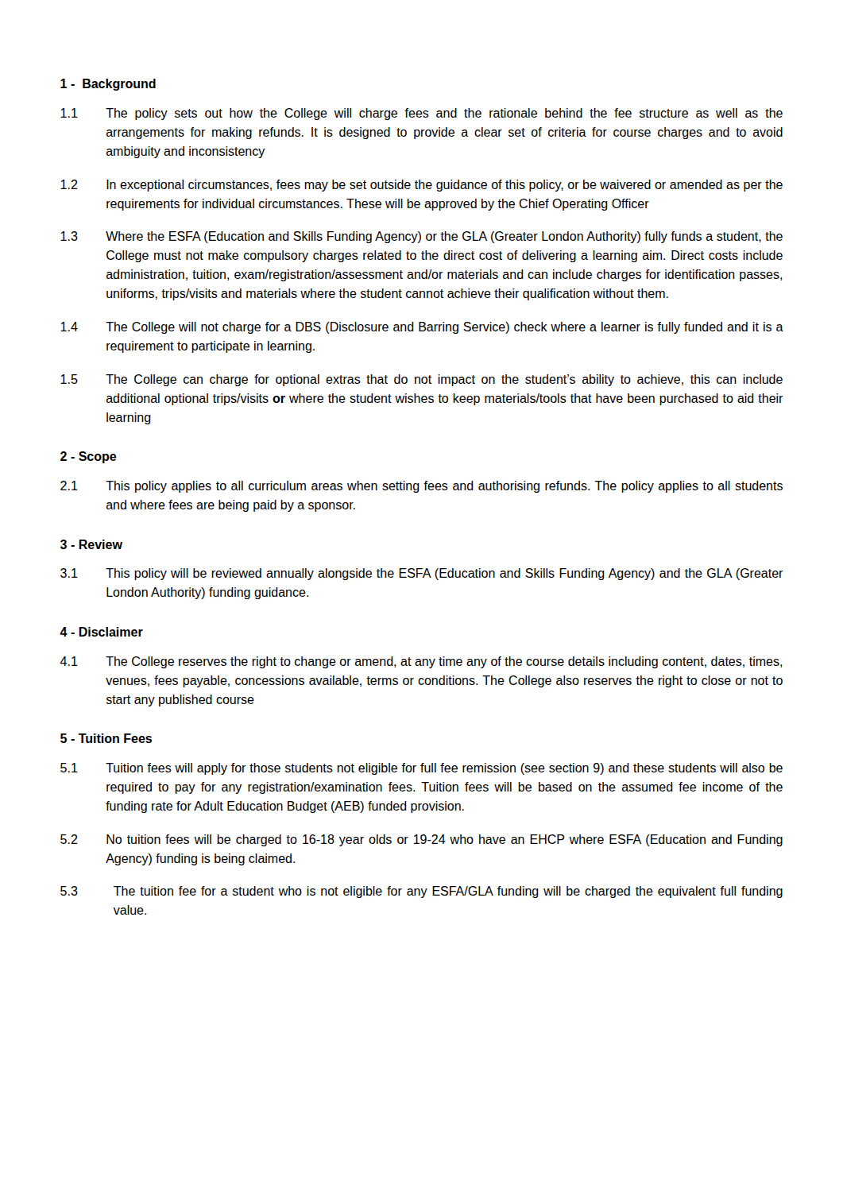1 - Background
1.1
The policy sets out how the College will charge fees and the rationale behind the fee structure as well as the arrangements for making refunds. It is designed to provide a clear set of criteria for course charges and to avoid ambiguity and inconsistency
1.2
In exceptional circumstances, fees may be set outside the guidance of this policy, or be waivered or amended as per the requirements for individual circumstances. These will be approved by the Chief Operating Officer
1.3
Where the ESFA (Education and Skills Funding Agency) or the GLA (Greater London Authority) fully funds a student, the College must not make compulsory charges related to the direct cost of delivering a learning aim. Direct costs include administration, tuition, exam/registration/assessment and/or materials and can include charges for identification passes, uniforms, trips/visits and materials where the student cannot achieve their qualification without them.
1.4
The College will not charge for a DBS (Disclosure and Barring Service) check where a learner is fully funded and it is a requirement to participate in learning.
1.5
The College can charge for optional extras that do not impact on the student’s ability to achieve, this can include additional optional trips/visits or where the student wishes to keep materials/tools that have been purchased to aid their learning
2 - Scope
2.1
This policy applies to all curriculum areas when setting fees and authorising refunds. The policy applies to all students and where fees are being paid by a sponsor.
3 - Review
3.1
This policy will be reviewed annually alongside the ESFA (Education and Skills Funding Agency) and the GLA (Greater London Authority) funding guidance.
4 - Disclaimer
4.1
The College reserves the right to change or amend, at any time any of the course details including content, dates, times, venues, fees payable, concessions available, terms or conditions. The College also reserves the right to close or not to start any published course
5 - Tuition Fees
5.1
Tuition fees will apply for those students not eligible for full fee remission (see section 9) and these students will also be required to pay for any registration/examination fees. Tuition fees will be based on the assumed fee income of the funding rate for Adult Education Budget (AEB) funded provision.
5.2
No tuition fees will be charged to 16-18 year olds or 19-24 who have an EHCP where ESFA (Education and Funding Agency) funding is being claimed.
5.3
The tuition fee for a student who is not eligible for any ESFA/GLA funding will be charged the equivalent full funding value.